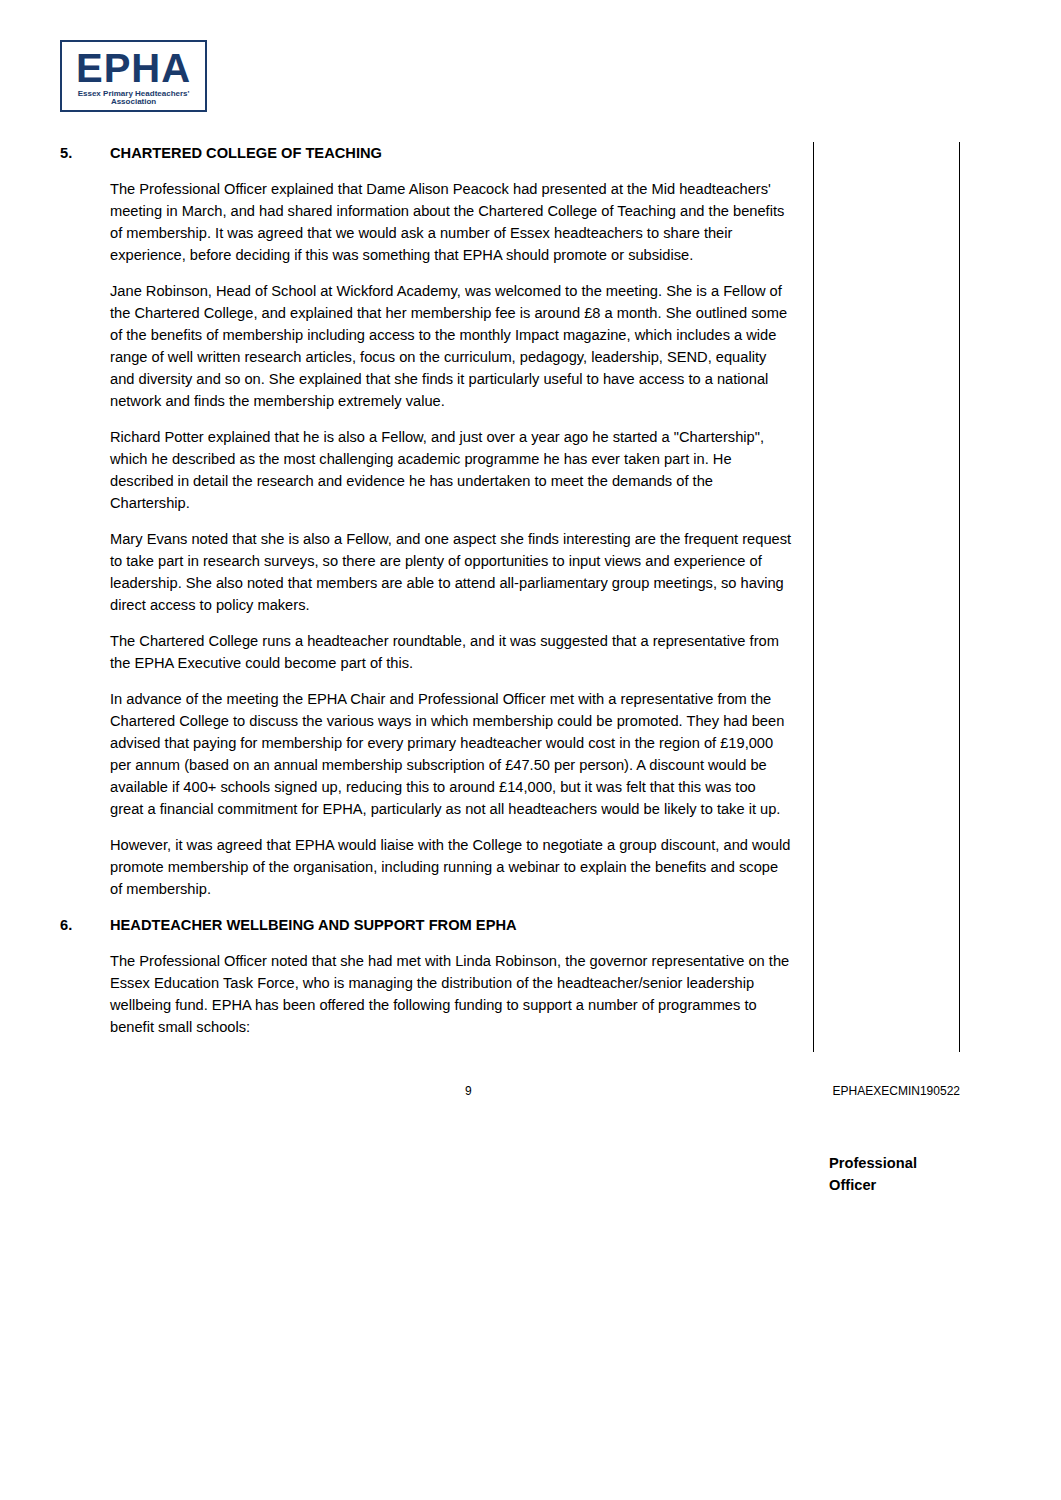EPHA
Essex Primary Headteachers'
Association
5.
CHARTERED COLLEGE OF TEACHING
The Professional Officer explained that Dame Alison Peacock had presented at the Mid headteachers' meeting in March, and had shared information about the Chartered College of Teaching and the benefits of membership. It was agreed that we would ask a number of Essex headteachers to share their experience, before deciding if this was something that EPHA should promote or subsidise.
Jane Robinson, Head of School at Wickford Academy, was welcomed to the meeting. She is a Fellow of the Chartered College, and explained that her membership fee is around £8 a month. She outlined some of the benefits of membership including access to the monthly Impact magazine, which includes a wide range of well written research articles, focus on the curriculum, pedagogy, leadership, SEND, equality and diversity and so on. She explained that she finds it particularly useful to have access to a national network and finds the membership extremely value.
Richard Potter explained that he is also a Fellow, and just over a year ago he started a "Chartership", which he described as the most challenging academic programme he has ever taken part in. He described in detail the research and evidence he has undertaken to meet the demands of the Chartership.
Mary Evans noted that she is also a Fellow, and one aspect she finds interesting are the frequent request to take part in research surveys, so there are plenty of opportunities to input views and experience of leadership. She also noted that members are able to attend all-parliamentary group meetings, so having direct access to policy makers.
The Chartered College runs a headteacher roundtable, and it was suggested that a representative from the EPHA Executive could become part of this.
In advance of the meeting the EPHA Chair and Professional Officer met with a representative from the Chartered College to discuss the various ways in which membership could be promoted. They had been advised that paying for membership for every primary headteacher would cost in the region of £19,000 per annum (based on an annual membership subscription of £47.50 per person). A discount would be available if 400+ schools signed up, reducing this to around £14,000, but it was felt that this was too great a financial commitment for EPHA, particularly as not all headteachers would be likely to take it up.
However, it was agreed that EPHA would liaise with the College to negotiate a group discount, and would promote membership of the organisation, including running a webinar to explain the benefits and scope of membership.
6.
HEADTEACHER WELLBEING AND SUPPORT FROM EPHA
The Professional Officer noted that she had met with Linda Robinson, the governor representative on the Essex Education Task Force, who is managing the distribution of the headteacher/senior leadership wellbeing fund. EPHA has been offered the following funding to support a number of programmes to benefit small schools:
Professional
Officer
9
EPHAEXECMIN190522